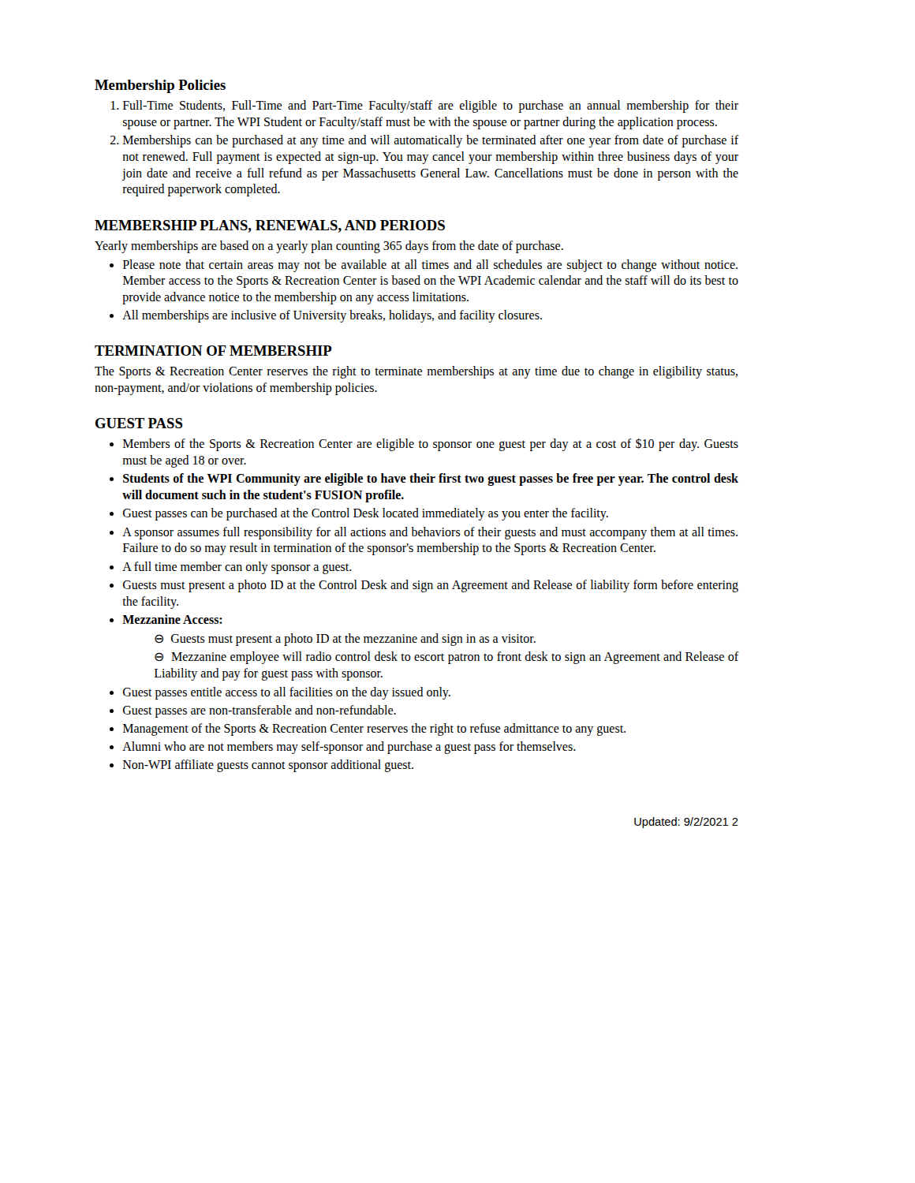Membership Policies
Full-Time Students, Full-Time and Part-Time Faculty/staff are eligible to purchase an annual membership for their spouse or partner. The WPI Student or Faculty/staff must be with the spouse or partner during the application process.
Memberships can be purchased at any time and will automatically be terminated after one year from date of purchase if not renewed. Full payment is expected at sign-up. You may cancel your membership within three business days of your join date and receive a full refund as per Massachusetts General Law. Cancellations must be done in person with the required paperwork completed.
Membership Plans, Renewals, and Periods
Yearly memberships are based on a yearly plan counting 365 days from the date of purchase.
Please note that certain areas may not be available at all times and all schedules are subject to change without notice. Member access to the Sports & Recreation Center is based on the WPI Academic calendar and the staff will do its best to provide advance notice to the membership on any access limitations.
All memberships are inclusive of University breaks, holidays, and facility closures.
Termination of Membership
The Sports & Recreation Center reserves the right to terminate memberships at any time due to change in eligibility status, non-payment, and/or violations of membership policies.
Guest Pass
Members of the Sports & Recreation Center are eligible to sponsor one guest per day at a cost of $10 per day. Guests must be aged 18 or over.
Students of the WPI Community are eligible to have their first two guest passes be free per year. The control desk will document such in the student's FUSION profile.
Guest passes can be purchased at the Control Desk located immediately as you enter the facility.
A sponsor assumes full responsibility for all actions and behaviors of their guests and must accompany them at all times. Failure to do so may result in termination of the sponsor's membership to the Sports & Recreation Center.
A full time member can only sponsor a guest.
Guests must present a photo ID at the Control Desk and sign an Agreement and Release of liability form before entering the facility.
Mezzanine Access:
Guests must present a photo ID at the mezzanine and sign in as a visitor.
Mezzanine employee will radio control desk to escort patron to front desk to sign an Agreement and Release of Liability and pay for guest pass with sponsor.
Guest passes entitle access to all facilities on the day issued only.
Guest passes are non-transferable and non-refundable.
Management of the Sports & Recreation Center reserves the right to refuse admittance to any guest.
Alumni who are not members may self-sponsor and purchase a guest pass for themselves.
Non-WPI affiliate guests cannot sponsor additional guest.
Updated: 9/2/2021 2